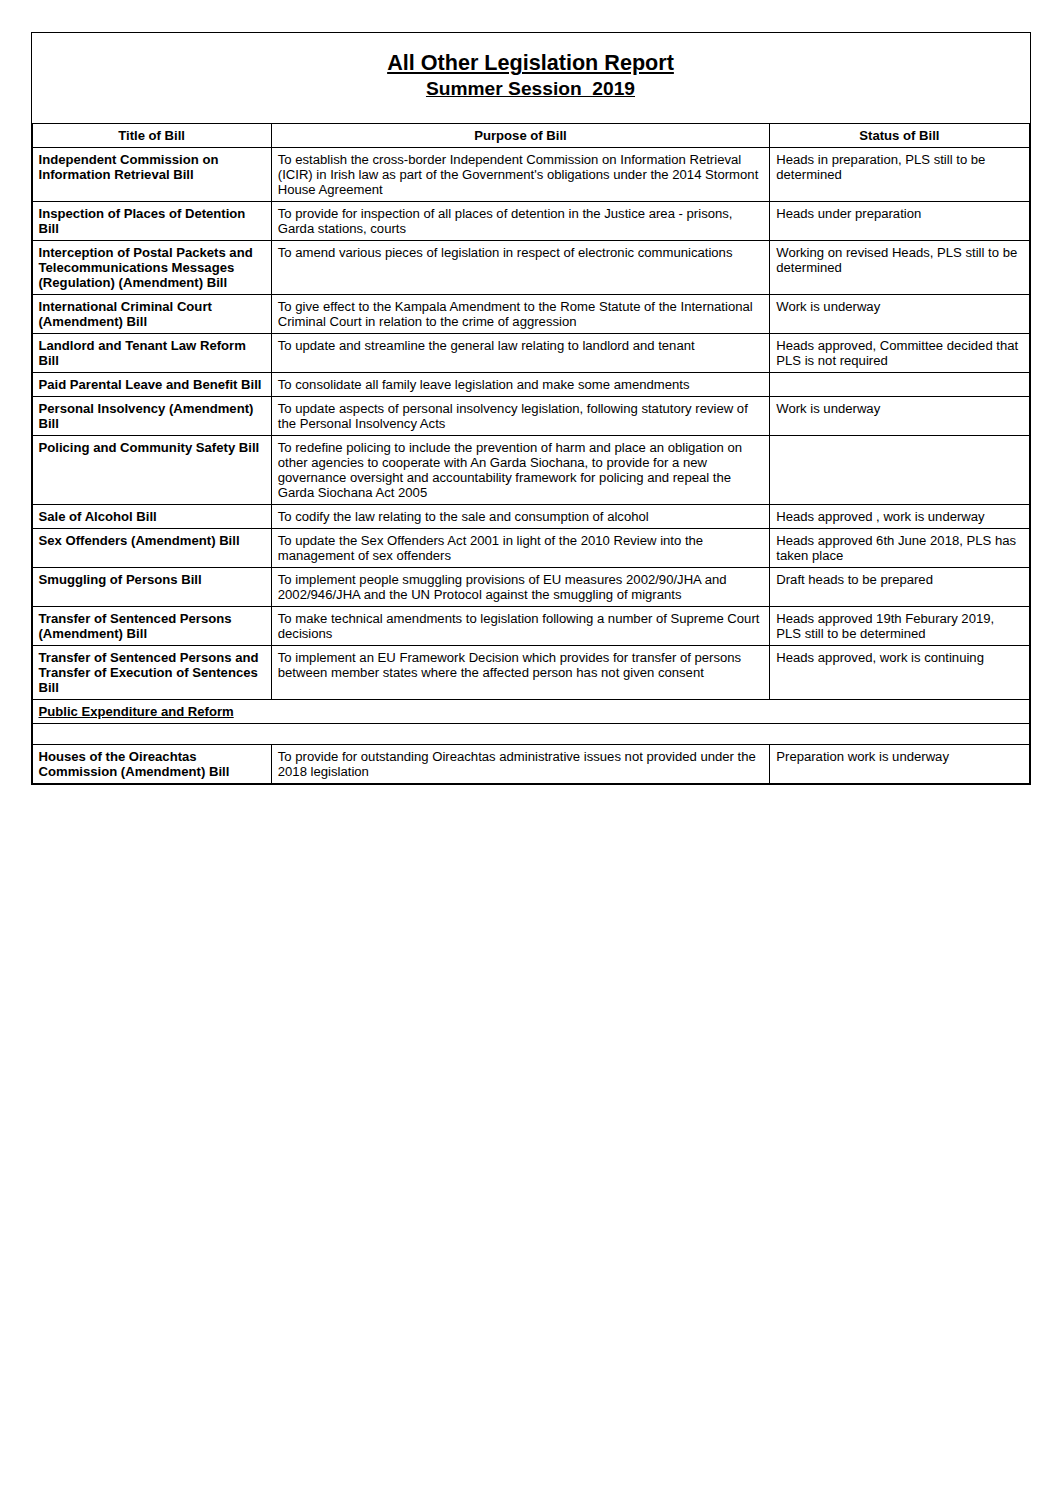All Other Legislation Report
Summer Session 2019
| Title of Bill | Purpose of Bill | Status of Bill |
| --- | --- | --- |
| Independent Commission on Information Retrieval Bill | To establish the cross-border Independent Commission on Information Retrieval (ICIR) in Irish law as part of the Government's obligations under the 2014 Stormont House Agreement | Heads in preparation, PLS still to be determined |
| Inspection of Places of Detention Bill | To provide for inspection of all places of detention in the Justice area - prisons, Garda stations, courts | Heads under preparation |
| Interception of Postal Packets and Telecommunications Messages (Regulation) (Amendment) Bill | To amend various pieces of legislation in respect of electronic communications | Working on revised Heads, PLS still to be determined |
| International Criminal Court (Amendment) Bill | To give effect to the Kampala Amendment to the Rome Statute of the International Criminal Court in relation to the crime of aggression | Work is underway |
| Landlord and Tenant Law Reform Bill | To update and streamline the general law relating to landlord and tenant | Heads approved, Committee decided that PLS is not required |
| Paid Parental Leave and Benefit Bill | To consolidate all family leave legislation and make some amendments | |
| Personal Insolvency (Amendment) Bill | To update aspects of personal insolvency legislation, following statutory review of the Personal Insolvency Acts | Work is underway |
| Policing and Community Safety Bill | To redefine policing to include the prevention of harm and place an obligation on other agencies to cooperate with An Garda Siochana, to provide for a new governance oversight and accountability framework for policing and repeal the Garda Siochana Act 2005 | |
| Sale of Alcohol Bill | To codify the law relating to the sale and consumption of alcohol | Heads approved , work is underway |
| Sex Offenders (Amendment) Bill | To update the Sex Offenders Act 2001 in light of the 2010 Review into the management of sex offenders | Heads approved 6th June 2018, PLS has taken place |
| Smuggling of Persons Bill | To implement people smuggling provisions of EU measures 2002/90/JHA and 2002/946/JHA and the UN Protocol against the smuggling of migrants | Draft heads to be prepared |
| Transfer of Sentenced Persons (Amendment) Bill | To make technical amendments to legislation following a number of Supreme Court decisions | Heads approved 19th Feburary 2019, PLS still to be determined |
| Transfer of Sentenced Persons and Transfer of Execution of Sentences Bill | To implement an EU Framework Decision which provides for transfer of persons between member states where the affected person has not given consent | Heads approved, work is continuing |
| Public Expenditure and Reform |
| Houses of the Oireachtas Commission (Amendment) Bill | To provide for outstanding Oireachtas administrative issues not provided under the 2018 legislation | Preparation work is underway |